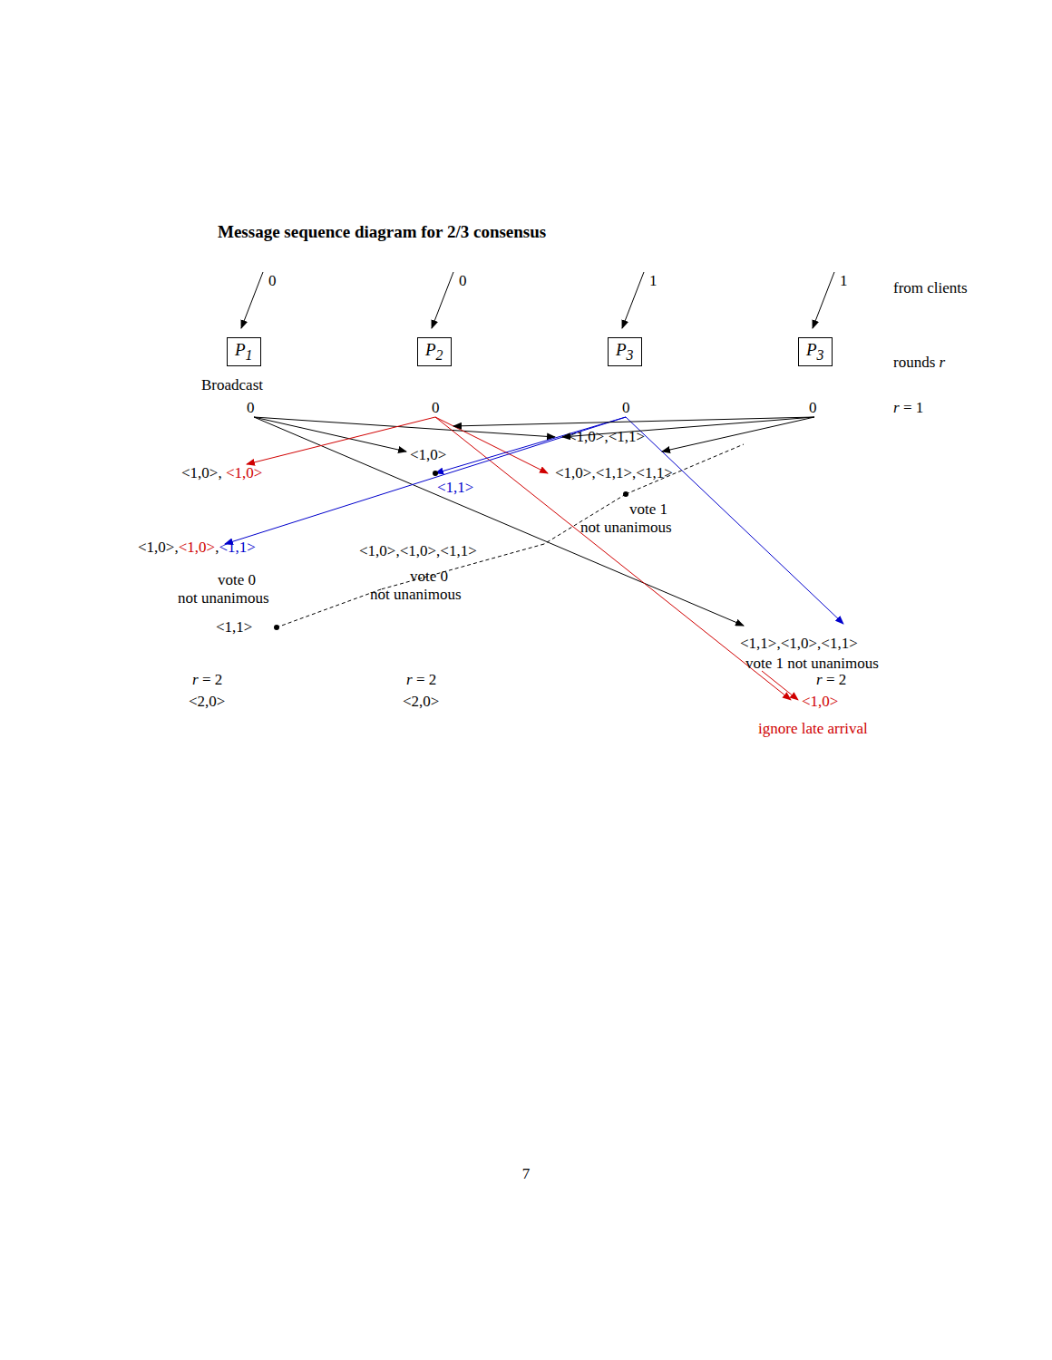Message sequence diagram for 2/3 consensus
0
0
1
1
from clients
P1
P2
P3
P3
rounds r
Broadcast
0
0
0
0
r = 1
<1,0>,<1,1>
<1,0>
<1,0>, <1,0>
<1,0>,<1,1>,<1,1>
<1,1>
vote 1
not unanimous
<1,0>,<1,0>,<1,1>
<1,0>,<1,0>,<1,1>
vote 0
vote 0
not unanimous
not unanimous
<1,1>
<1,1>,<1,0>,<1,1>
vote 1 not unanimous
r = 2
r = 2
r = 2
<2,0>
<2,0>
<1,0>
ignore late arrival
7